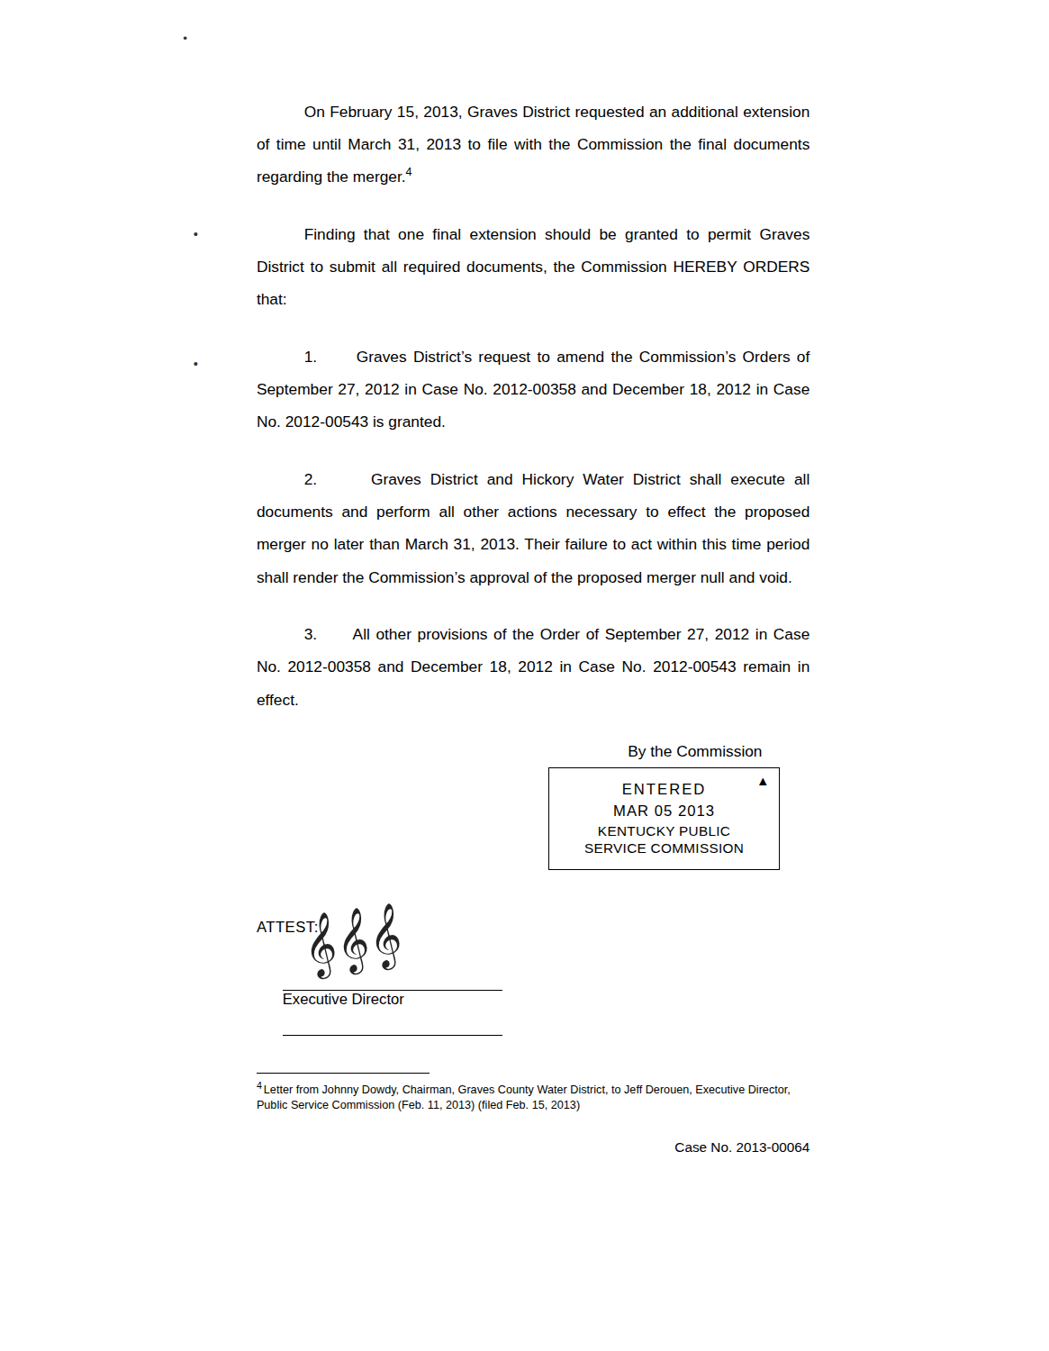•
•
•
On February 15, 2013, Graves District requested an additional extension of time until March 31, 2013 to file with the Commission the final documents regarding the merger.4
Finding that one final extension should be granted to permit Graves District to submit all required documents, the Commission HEREBY ORDERS that:
1. Graves District’s request to amend the Commission’s Orders of September 27, 2012 in Case No. 2012-00358 and December 18, 2012 in Case No. 2012-00543 is granted.
2. Graves District and Hickory Water District shall execute all documents and perform all other actions necessary to effect the proposed merger no later than March 31, 2013. Their failure to act within this time period shall render the Commission’s approval of the proposed merger null and void.
3. All other provisions of the Order of September 27, 2012 in Case No. 2012-00358 and December 18, 2012 in Case No. 2012-00543 remain in effect.
By the Commission
▲
ENTERED
MAR 05 2013
KENTUCKY PUBLIC
SERVICE COMMISSION
𝄞𝄞𝄞
ATTEST:
Executive Director
4 Letter from Johnny Dowdy, Chairman, Graves County Water District, to Jeff Derouen, Executive Director, Public Service Commission (Feb. 11, 2013) (filed Feb. 15, 2013)
Case No. 2013-00064